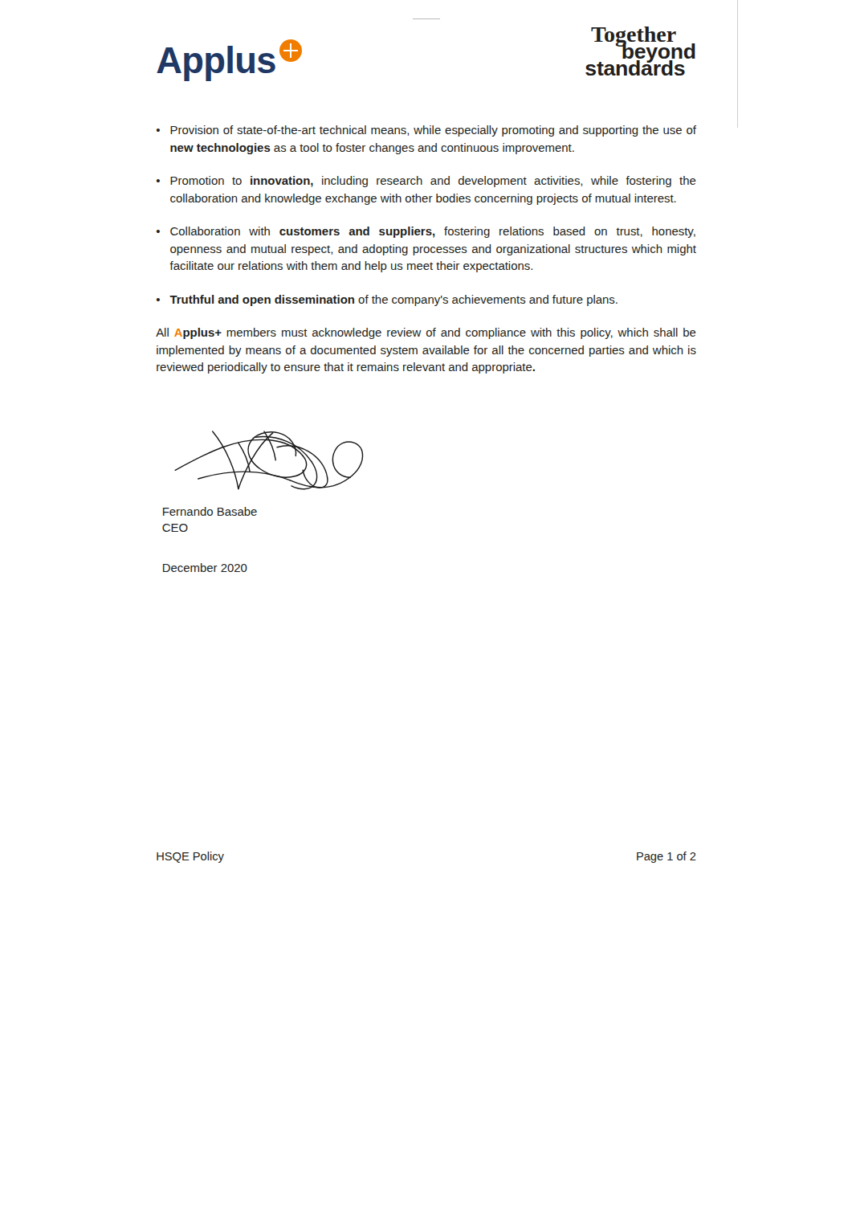Applus
Together beyond standards
Provision of state-of-the-art technical means, while especially promoting and supporting the use of new technologies as a tool to foster changes and continuous improvement.
Promotion to innovation, including research and development activities, while fostering the collaboration and knowledge exchange with other bodies concerning projects of mutual interest.
Collaboration with customers and suppliers, fostering relations based on trust, honesty, openness and mutual respect, and adopting processes and organizational structures which might facilitate our relations with them and help us meet their expectations.
Truthful and open dissemination of the company's achievements and future plans.
All Applus+ members must acknowledge review of and compliance with this policy, which shall be implemented by means of a documented system available for all the concerned parties and which is reviewed periodically to ensure that it remains relevant and appropriate.
Fernando Basabe
CEO
December 2020
HSQE Policy Page 1 of 2